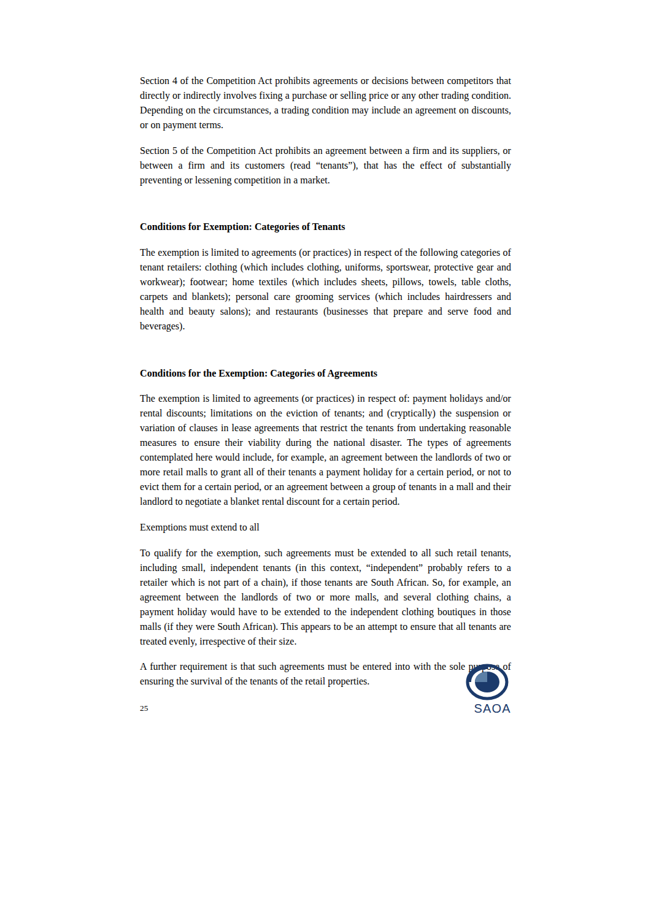Section 4 of the Competition Act prohibits agreements or decisions between competitors that directly or indirectly involves fixing a purchase or selling price or any other trading condition. Depending on the circumstances, a trading condition may include an agreement on discounts, or on payment terms.
Section 5 of the Competition Act prohibits an agreement between a firm and its suppliers, or between a firm and its customers (read “tenants”), that has the effect of substantially preventing or lessening competition in a market.
Conditions for Exemption: Categories of Tenants
The exemption is limited to agreements (or practices) in respect of the following categories of tenant retailers: clothing (which includes clothing, uniforms, sportswear, protective gear and workwear); footwear; home textiles (which includes sheets, pillows, towels, table cloths, carpets and blankets); personal care grooming services (which includes hairdressers and health and beauty salons); and restaurants (businesses that prepare and serve food and beverages).
Conditions for the Exemption: Categories of Agreements
The exemption is limited to agreements (or practices) in respect of: payment holidays and/or rental discounts; limitations on the eviction of tenants; and (cryptically) the suspension or variation of clauses in lease agreements that restrict the tenants from undertaking reasonable measures to ensure their viability during the national disaster. The types of agreements contemplated here would include, for example, an agreement between the landlords of two or more retail malls to grant all of their tenants a payment holiday for a certain period, or not to evict them for a certain period, or an agreement between a group of tenants in a mall and their landlord to negotiate a blanket rental discount for a certain period.
Exemptions must extend to all
To qualify for the exemption, such agreements must be extended to all such retail tenants, including small, independent tenants (in this context, “independent” probably refers to a retailer which is not part of a chain), if those tenants are South African. So, for example, an agreement between the landlords of two or more malls, and several clothing chains, a payment holiday would have to be extended to the independent clothing boutiques in those malls (if they were South African). This appears to be an attempt to ensure that all tenants are treated evenly, irrespective of their size.
A further requirement is that such agreements must be entered into with the sole purpose of ensuring the survival of the tenants of the retail properties.
25
SAOA